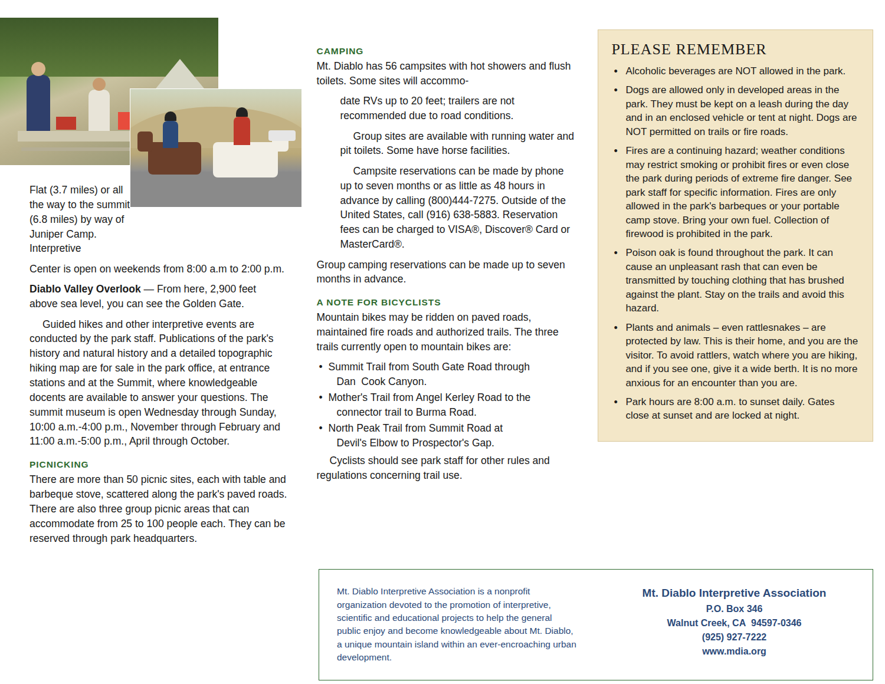Flat (3.7 miles) or all the way to the summit (6.8 miles) by way of Juniper Camp. Interpretive
Center is open on weekends from 8:00 a.m to 2:00 p.m.
Diablo Valley Overlook — From here, 2,900 feet above sea level, you can see the Golden Gate.
Guided hikes and other interpretive events are conducted by the park staff. Publications of the park's history and natural history and a detailed topographic hiking map are for sale in the park office, at entrance stations and at the Summit, where knowledgeable docents are available to answer your questions. The summit museum is open Wednesday through Sunday, 10:00 a.m.-4:00 p.m., November through February and 11:00 a.m.-5:00 p.m., April through October.
Picnicking
There are more than 50 picnic sites, each with table and barbeque stove, scattered along the park's paved roads. There are also three group picnic areas that can accommodate from 25 to 100 people each. They can be reserved through park headquarters.
Camping
Mt. Diablo has 56 campsites with hot showers and flush toilets. Some sites will accommo-
date RVs up to 20 feet; trailers are not recommended due to road conditions.
Group sites are available with running water and pit toilets. Some have horse facilities.
Campsite reservations can be made by phone up to seven months or as little as 48 hours in advance by calling (800)444-7275. Outside of the United States, call (916) 638-5883. Reservation fees can be charged to VISA®, Discover® Card or MasterCard®.
Group camping reservations can be made up to seven months in advance.
A Note for Bicyclists
Mountain bikes may be ridden on paved roads, maintained fire roads and authorized trails. The three trails currently open to mountain bikes are:
Summit Trail from South Gate Road throughDan Cook Canyon.
Mother's Trail from Angel Kerley Road to theconnector trail to Burma Road.
North Peak Trail from Summit Road atDevil's Elbow to Prospector's Gap.
Cyclists should see park staff for other rules and regulations concerning trail use.
PLEASE REMEMBER
Alcoholic beverages are NOT allowed in the park.
Dogs are allowed only in developed areas in the park. They must be kept on a leash during the day and in an enclosed vehicle or tent at night. Dogs are NOT permitted on trails or fire roads.
Fires are a continuing hazard; weather conditions may restrict smoking or prohibit fires or even close the park during periods of extreme fire danger. See park staff for specific information. Fires are only allowed in the park's barbeques or your portable camp stove. Bring your own fuel. Collection of firewood is prohibited in the park.
Poison oak is found throughout the park. It can cause an unpleasant rash that can even be transmitted by touching clothing that has brushed against the plant. Stay on the trails and avoid this hazard.
Plants and animals – even rattlesnakes – are protected by law. This is their home, and you are the visitor. To avoid rattlers, watch where you are hiking, and if you see one, give it a wide berth. It is no more anxious for an encounter than you are.
Park hours are 8:00 a.m. to sunset daily. Gates close at sunset and are locked at night.
Mt. Diablo Interpretive Association is a nonprofit organization devoted to the promotion of interpretive, scientific and educational projects to help the general public enjoy and become knowledgeable about Mt. Diablo, a unique mountain island within an ever-encroaching urban development.
Mt. Diablo Interpretive Association
P.O. Box 346
Walnut Creek, CA 94597-0346
(925) 927-7222
www.mdia.org